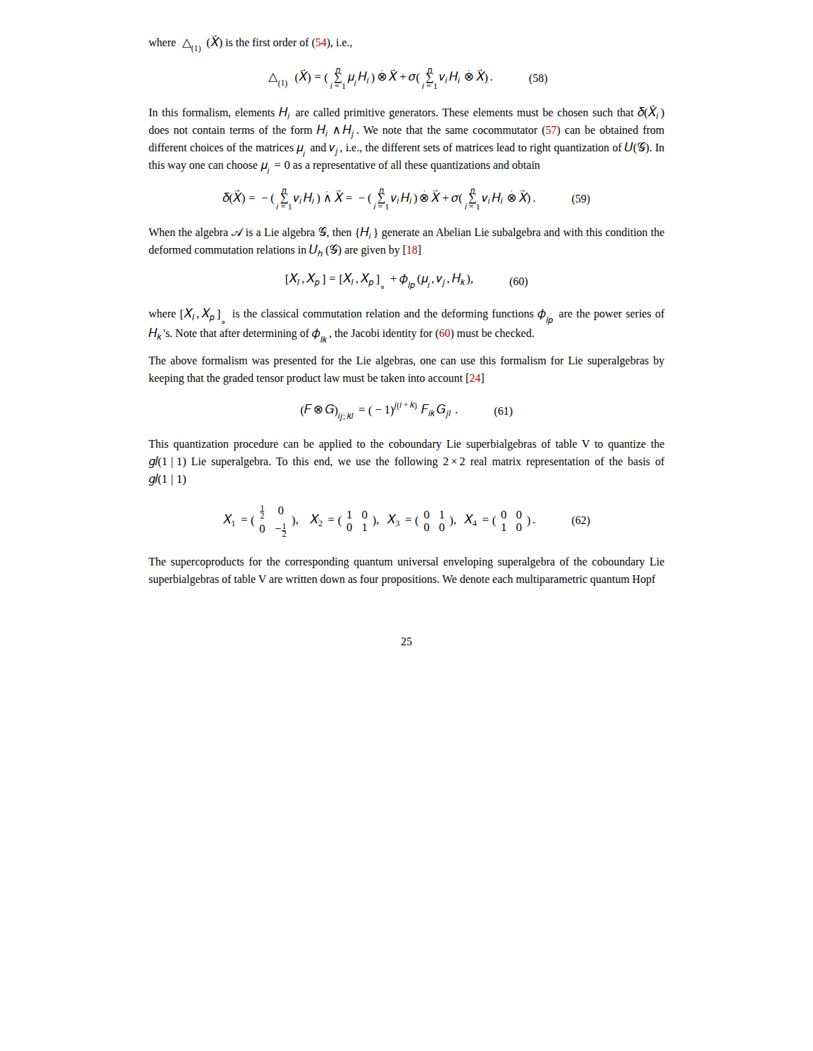where △(1)(X→) is the first order of (54), i.e.,
△(1) (X→) = ( ∑i=1n μiHi ) ⊗˙ X→ + σ ( ∑i=1n νiHi ⊗˙ X→ ) .
(58)
In this formalism, elements Hi are called primitive generators. These elements must be chosen such that δ(X→i) does not contain terms of the form Hi∧Hj. We note that the same cocommutator (57) can be obtained from different choices of the matrices μi and νj, i.e., the different sets of matrices lead to right quantization of U(𝒢). In this way one can choose μi=0 as a representative of all these quantizations and obtain
δ(X→) = − ( ∑i=1n νiHi ) ∧˙ X→ = − ( ∑i=1n νiHi ) ⊗˙ X→ + σ ( ∑i=1n νiHi ⊗˙ X→ ) .
(59)
When the algebra 𝒜 is a Lie algebra 𝒢, then {Hi} generate an Abelian Lie subalgebra and with this condition the deformed commutation relations in Uh(𝒢) are given by [18]
[Xl,Xp] = [Xl,Xp]∘ + ϕlp (μi,νj,Hk) ,
(60)
where [Xl,Xp]∘ is the classical commutation relation and the deforming functions ϕlp are the power series of Hk's. Note that after determining of ϕlk, the Jacobi identity for (60) must be checked.
The above formalism was presented for the Lie algebras, one can use this formalism for Lie superalgebras by keeping that the graded tensor product law must be taken into account [24]
(F⊗G)ij;kl = (−1)j(i+k) Fik Gjl .
(61)
This quantization procedure can be applied to the coboundary Lie superbialgebras of table V to quantize the gl(1|1) Lie superalgebra. To this end, we use the following 2×2 real matrix representation of the basis of gl(1|1)
X1 = ( 120 0−12 ) , X2 = ( 10 01 ) , X3 = ( 01 00 ) , X4 = ( 00 10 ) .
(62)
The supercoproducts for the corresponding quantum universal enveloping superalgebra of the coboundary Lie superbialgebras of table V are written down as four propositions. We denote each multiparametric quantum Hopf
25